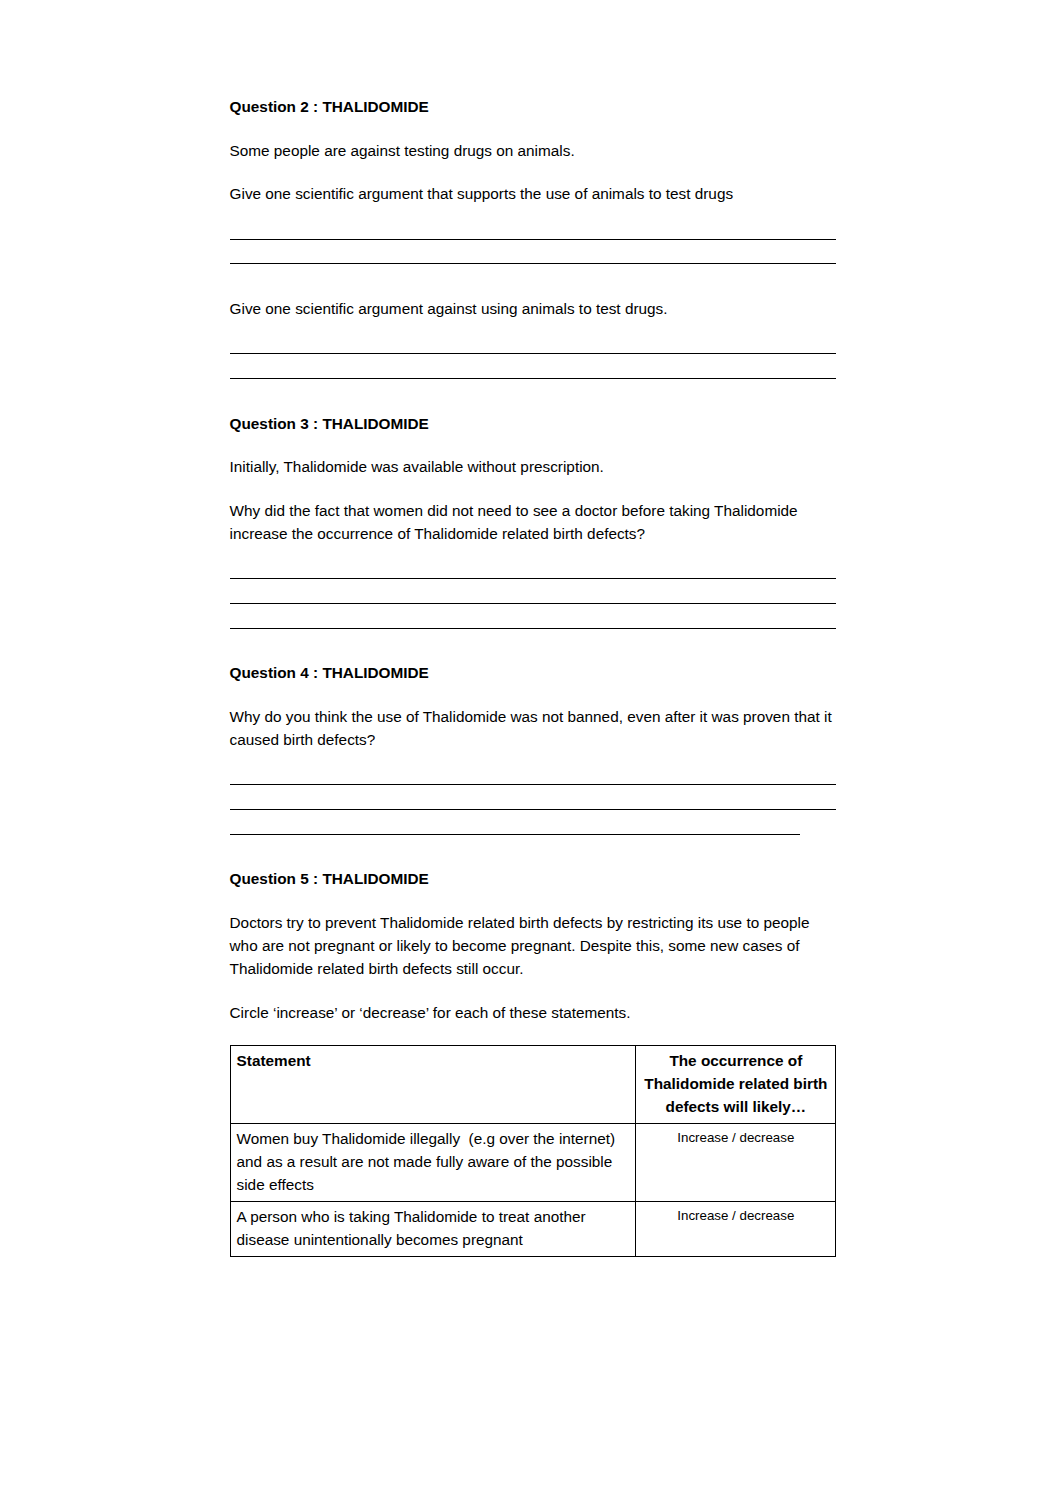Question 2 : THALIDOMIDE
Some people are against testing drugs on animals.
Give one scientific argument that supports the use of animals to test drugs
Give one scientific argument against using animals to test drugs.
Question 3 : THALIDOMIDE
Initially, Thalidomide was available without prescription.
Why did the fact that women did not need to see a doctor before taking Thalidomide increase the occurrence of Thalidomide related birth defects?
Question 4 : THALIDOMIDE
Why do you think the use of Thalidomide was not banned, even after it was proven that it caused birth defects?
Question 5 : THALIDOMIDE
Doctors try to prevent Thalidomide related birth defects by restricting its use to people who are not pregnant or likely to become pregnant. Despite this, some new cases of Thalidomide related birth defects still occur.
Circle ‘increase’ or ‘decrease’ for each of these statements.
| Statement | The occurrence of Thalidomide related birth defects will likely… |
| --- | --- |
| Women buy Thalidomide illegally (e.g over the internet) and as a result are not made fully aware of the possible side effects | Increase / decrease |
| A person who is taking Thalidomide to treat another disease unintentionally becomes pregnant | Increase / decrease |